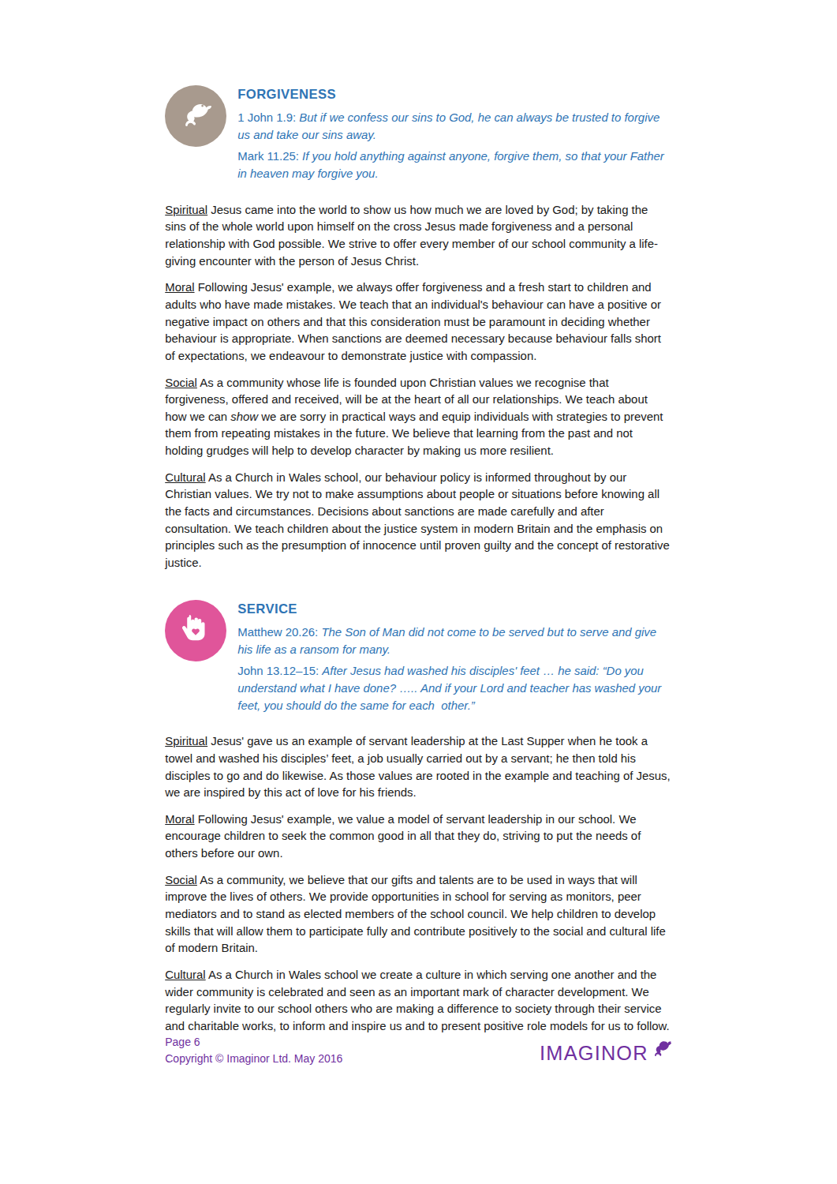FORGIVENESS
1 John 1.9: But if we confess our sins to God, he can always be trusted to forgive us and take our sins away.
Mark 11.25: If you hold anything against anyone, forgive them, so that your Father in heaven may forgive you.
Spiritual Jesus came into the world to show us how much we are loved by God; by taking the sins of the whole world upon himself on the cross Jesus made forgiveness and a personal relationship with God possible. We strive to offer every member of our school community a life-giving encounter with the person of Jesus Christ.
Moral Following Jesus' example, we always offer forgiveness and a fresh start to children and adults who have made mistakes. We teach that an individual's behaviour can have a positive or negative impact on others and that this consideration must be paramount in deciding whether behaviour is appropriate. When sanctions are deemed necessary because behaviour falls short of expectations, we endeavour to demonstrate justice with compassion.
Social As a community whose life is founded upon Christian values we recognise that forgiveness, offered and received, will be at the heart of all our relationships. We teach about how we can show we are sorry in practical ways and equip individuals with strategies to prevent them from repeating mistakes in the future. We believe that learning from the past and not holding grudges will help to develop character by making us more resilient.
Cultural As a Church in Wales school, our behaviour policy is informed throughout by our Christian values. We try not to make assumptions about people or situations before knowing all the facts and circumstances. Decisions about sanctions are made carefully and after consultation. We teach children about the justice system in modern Britain and the emphasis on principles such as the presumption of innocence until proven guilty and the concept of restorative justice.
SERVICE
Matthew 20.26: The Son of Man did not come to be served but to serve and give his life as a ransom for many.
John 13.12–15: After Jesus had washed his disciples' feet … he said: “Do you understand what I have done? ….. And if your Lord and teacher has washed your feet, you should do the same for each other.”
Spiritual Jesus' gave us an example of servant leadership at the Last Supper when he took a towel and washed his disciples’ feet, a job usually carried out by a servant; he then told his disciples to go and do likewise. As those values are rooted in the example and teaching of Jesus, we are inspired by this act of love for his friends.
Moral Following Jesus' example, we value a model of servant leadership in our school. We encourage children to seek the common good in all that they do, striving to put the needs of others before our own.
Social As a community, we believe that our gifts and talents are to be used in ways that will improve the lives of others. We provide opportunities in school for serving as monitors, peer mediators and to stand as elected members of the school council. We help children to develop skills that will allow them to participate fully and contribute positively to the social and cultural life of modern Britain.
Cultural As a Church in Wales school we create a culture in which serving one another and the wider community is celebrated and seen as an important mark of character development. We regularly invite to our school others who are making a difference to society through their service and charitable works, to inform and inspire us and to present positive role models for us to follow.
Page 6
Copyright © Imaginor Ltd. May 2016
IMAGINOR